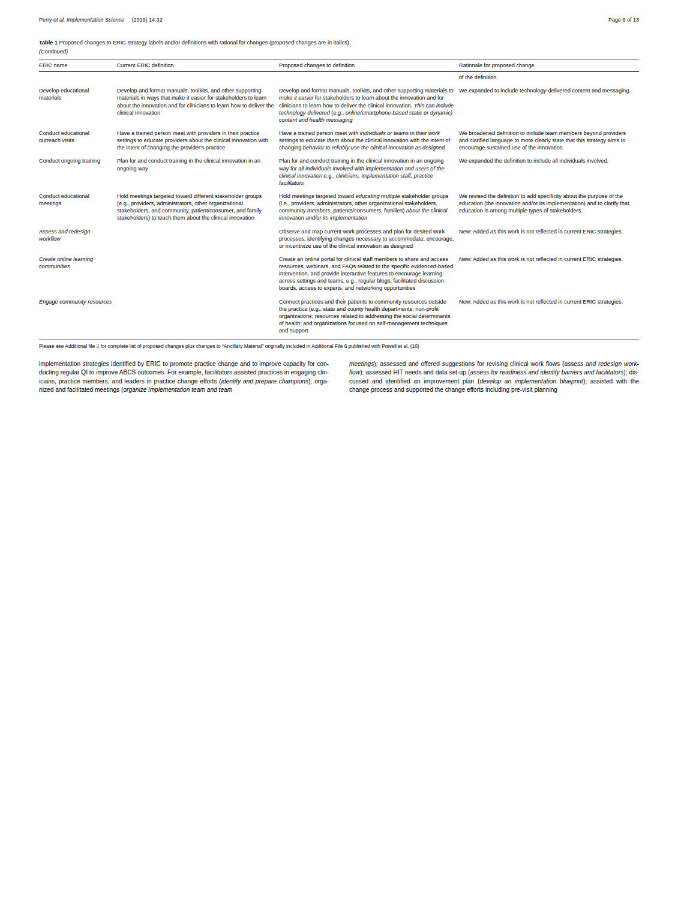Perry et al. Implementation Science (2019) 14:32
Page 6 of 13
Table 1 Proposed changes to ERIC strategy labels and/or definitions with rational for changes (proposed changes are in italics)
(Continued)
| ERIC name | Current ERIC definition | Proposed changes to definition | Rationale for proposed change |
| --- | --- | --- | --- |
| | | | of the definition. |
| Develop educational materials | Develop and format manuals, toolkits, and other supporting materials in ways that make it easier for stakeholders to learn about the innovation and for clinicians to learn how to deliver the clinical innovation | Develop and format manuals, toolkits, and other supporting materials to make it easier for stakeholders to learn about the innovation and for clinicians to learn how to deliver the clinical innovation. This can include technology-delivered (e.g., online/smartphone-based static or dynamic) content and health messaging | We expanded to include technology-delivered content and messaging. |
| Conduct educational outreach visits | Have a trained person meet with providers in their practice settings to educate providers about the clinical innovation with the intent of changing the provider's practice | Have a trained person meet with individuals or teams in their work settings to educate them about the clinical innovation with the intent of changing behavior to reliably use the clinical innovation as designed | We broadened definition to include team members beyond providers and clarified language to more clearly state that this strategy aims to encourage sustained use of the innovation. |
| Conduct ongoing training | Plan for and conduct training in the clinical innovation in an ongoing way | Plan for and conduct training in the clinical innovation in an ongoing way for all individuals involved with implementation and users of the clinical innovation e.g., clinicians, implementation staff, practice facilitators | We expanded the definition to include all individuals involved. |
| Conduct educational meetings | Hold meetings targeted toward different stakeholder groups (e.g., providers, administrators, other organizational stakeholders, and community, patient/consumer, and family stakeholders) to teach them about the clinical innovation | Hold meetings targeted toward educating multiple stakeholder groups (i.e., providers, administrators, other organizational stakeholders, community members , patients/consumers, families) about the clinical innovation and/or its implementation | We revised the definition to add specificity about the purpose of the education (the innovation and/or its implementation) and to clarify that education is among multiple types of stakeholders. |
| Assess and redesign workflow | | Observe and map current work processes and plan for desired work processes, identifying changes necessary to accommodate, encourage, or incentivize use of the clinical innovation as designed | New: Added as this work is not reflected in current ERIC strategies. |
| Create online learning communities | | Create an online portal for clinical staff members to share and access resources, webinars, and FAQs related to the specific evidenced-based intervention, and provide interactive features to encourage learning across settings and teams, e.g., regular blogs, facilitated discussion boards, access to experts, and networking opportunities | New: Added as this work is not reflected in current ERIC strategies. |
| Engage community resources | | Connect practices and their patients to community resources outside the practice (e.g., state and county health departments; non-profit organizations; resources related to addressing the social determinants of health; and organizations focused on self-management techniques and support | New: Added as this work is not reflected in current ERIC strategies. |
Please see Additional file 2 for complete list of proposed changes plus changes to “Ancillary Material” originally included in Additional File 6 published with Powell et al. (10)
implementation strategies identified by ERIC to promote practice change and to improve capacity for conducting regular QI to improve ABCS outcomes. For example, facilitators assisted practices in engaging clinicians, practice members, and leaders in practice change efforts (identify and prepare champions); organized and facilitated meetings (organize implementation team and team
meetings); assessed and offered suggestions for revising clinical work flows (assess and redesign workflow); assessed HIT needs and data set-up (assess for readiness and identify barriers and facilitators); discussed and identified an improvement plan (develop an implementation blueprint); assisted with the change process and supported the change efforts including pre-visit planning